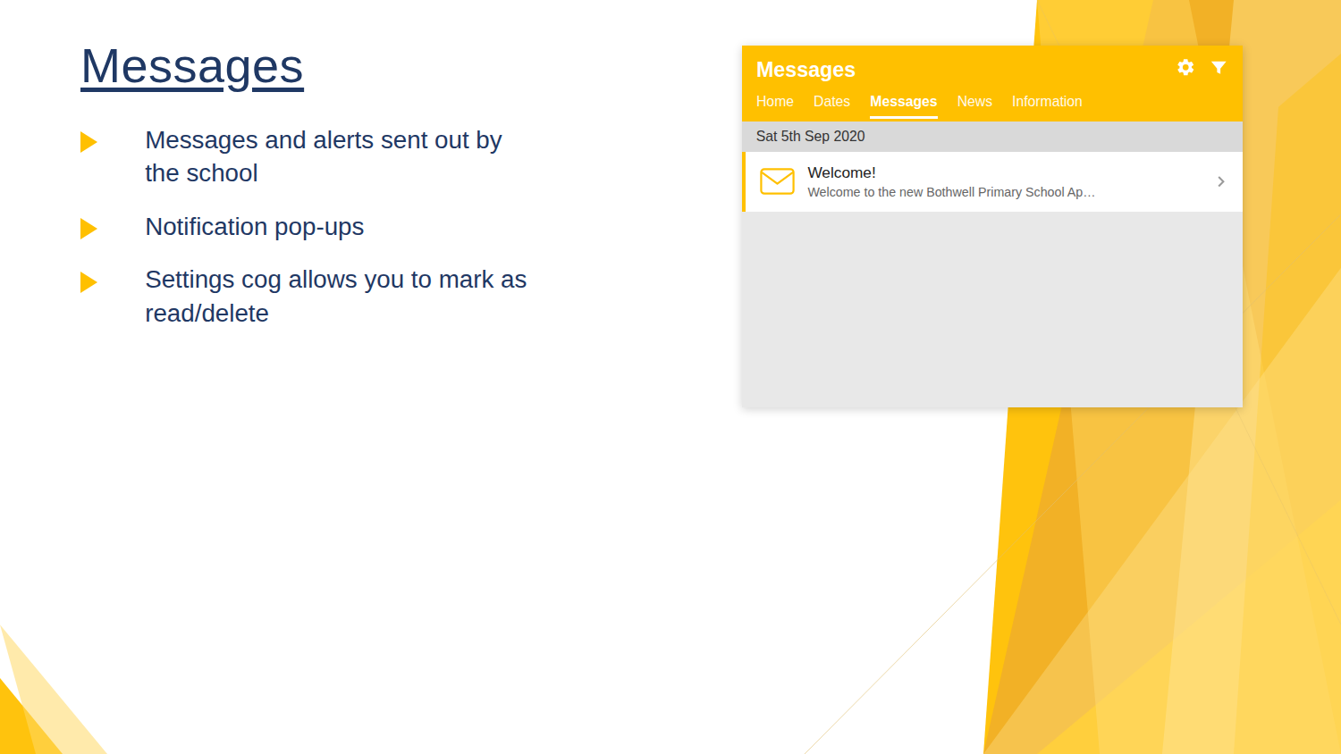Messages
Messages and alerts sent out by the school
Notification pop-ups
Settings cog allows you to mark as read/delete
Messages
Home Dates Messages News Information
Sat 5th Sep 2020
Welcome!
Welcome to the new Bothwell Primary School Ap…